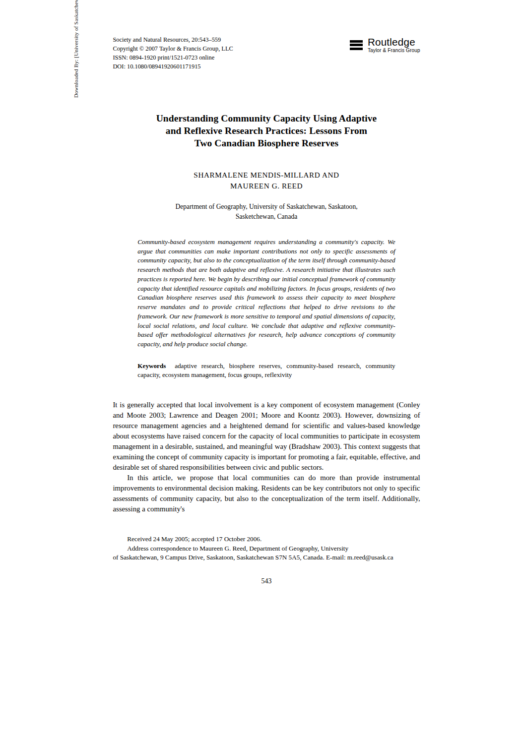Downloaded By: [University of Saskatchewan] At: 16:10 15 June 2007
Society and Natural Resources, 20:543–559
Copyright © 2007 Taylor & Francis Group, LLC
ISSN: 0894-1920 print/1521-0723 online
DOI: 10.1080/08941920601171915
Routledge
Taylor & Francis Group
Understanding Community Capacity Using Adaptive
and Reflexive Research Practices: Lessons From
Two Canadian Biosphere Reserves
SHARMALENE MENDIS-MILLARD AND
MAUREEN G. REED
Department of Geography, University of Saskatchewan, Saskatoon,
Sasketchewan, Canada
Community-based ecosystem management requires understanding a community's capacity. We argue that communities can make important contributions not only to specific assessments of community capacity, but also to the conceptualization of the term itself through community-based research methods that are both adaptive and reflexive. A research initiative that illustrates such practices is reported here. We begin by describing our initial conceptual framework of community capacity that identified resource capitals and mobilizing factors. In focus groups, residents of two Canadian biosphere reserves used this framework to assess their capacity to meet biosphere reserve mandates and to provide critical reflections that helped to drive revisions to the framework. Our new framework is more sensitive to temporal and spatial dimensions of capacity, local social relations, and local culture. We conclude that adaptive and reflexive community-based offer methodological alternatives for research, help advance conceptions of community capacity, and help produce social change.
Keywords adaptive research, biosphere reserves, community-based research, community capacity, ecosystem management, focus groups, reflexivity
It is generally accepted that local involvement is a key component of ecosystem management (Conley and Moote 2003; Lawrence and Deagen 2001; Moore and Koontz 2003). However, downsizing of resource management agencies and a heightened demand for scientific and values-based knowledge about ecosystems have raised concern for the capacity of local communities to participate in ecosystem management in a desirable, sustained, and meaningful way (Bradshaw 2003). This context suggests that examining the concept of community capacity is important for promoting a fair, equitable, effective, and desirable set of shared responsibilities between civic and public sectors.
In this article, we propose that local communities can do more than provide instrumental improvements to environmental decision making. Residents can be key contributors not only to specific assessments of community capacity, but also to the conceptualization of the term itself. Additionally, assessing a community's
Received 24 May 2005; accepted 17 October 2006.
Address correspondence to Maureen G. Reed, Department of Geography, University
of Saskatchewan, 9 Campus Drive, Saskatoon, Saskatchewan S7N 5A5, Canada. E-mail: m.reed@usask.ca
543